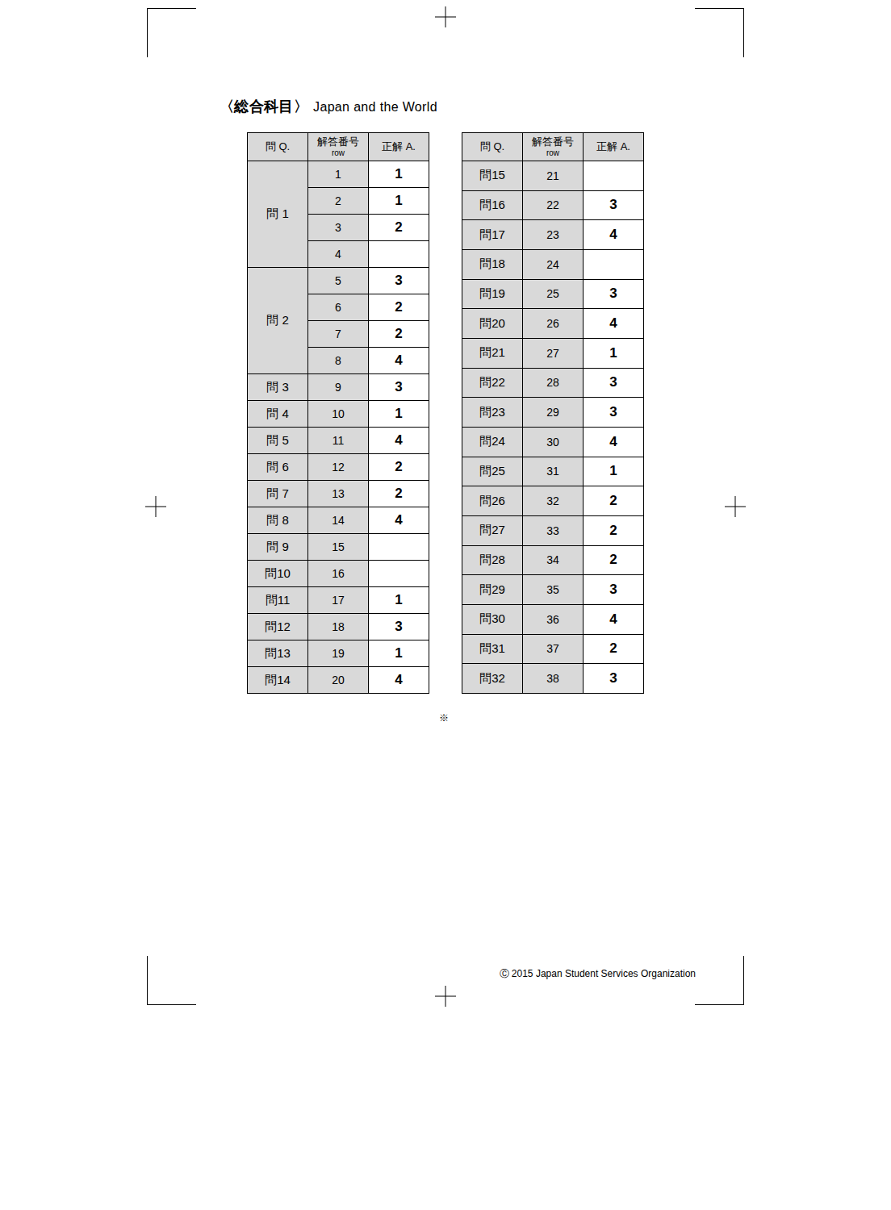〈総合科目〉Japan and the World
| 問 Q. | 解答番号 row | 正解 A. |
| --- | --- | --- |
| 問 1 | 1 | 1 |
| 2 | 1 |
| 3 | 2 |
| 4 | |
| 問 2 | 5 | 3 |
| 6 | 2 |
| 7 | 2 |
| 8 | 4 |
| 問 3 | 9 | 3 |
| 問 4 | 10 | 1 |
| 問 5 | 11 | 4 |
| 問 6 | 12 | 2 |
| 問 7 | 13 | 2 |
| 問 8 | 14 | 4 |
| 問 9 | 15 | |
| 問10 | 16 | |
| 問11 | 17 | 1 |
| 問12 | 18 | 3 |
| 問13 | 19 | 1 |
| 問14 | 20 | 4 |
| 問 Q. | 解答番号 row | 正解 A. |
| --- | --- | --- |
| 問15 | 21 | |
| 問16 | 22 | 3 |
| 問17 | 23 | 4 |
| 問18 | 24 | |
| 問19 | 25 | 3 |
| 問20 | 26 | 4 |
| 問21 | 27 | 1 |
| 問22 | 28 | 3 |
| 問23 | 29 | 3 |
| 問24 | 30 | 4 |
| 問25 | 31 | 1 |
| 問26 | 32 | 2 |
| 問27 | 33 | 2 |
| 問28 | 34 | 2 |
| 問29 | 35 | 3 |
| 問30 | 36 | 4 |
| 問31 | 37 | 2 |
| 問32 | 38 | 3 |
※　　　　　　　　　　　　　　　　　　　　　　　　
Ⓒ 2015 Japan Student Services Organization